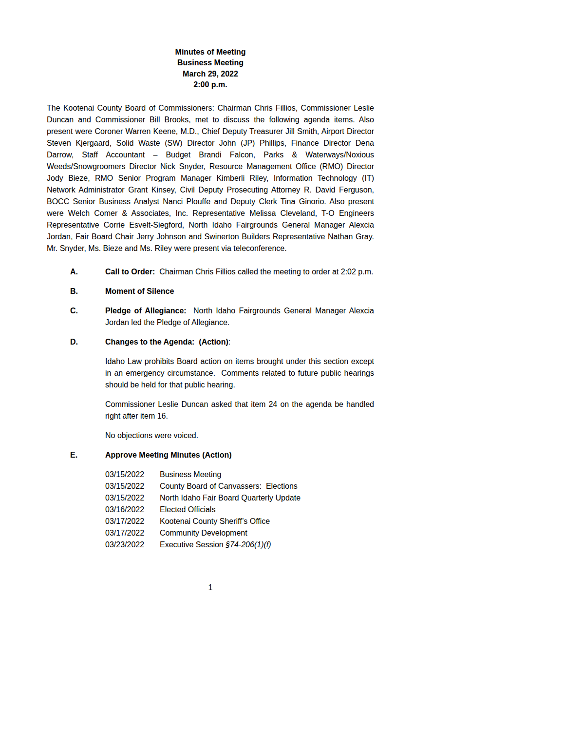Minutes of Meeting
Business Meeting
March 29, 2022
2:00 p.m.
The Kootenai County Board of Commissioners: Chairman Chris Fillios, Commissioner Leslie Duncan and Commissioner Bill Brooks, met to discuss the following agenda items. Also present were Coroner Warren Keene, M.D., Chief Deputy Treasurer Jill Smith, Airport Director Steven Kjergaard, Solid Waste (SW) Director John (JP) Phillips, Finance Director Dena Darrow, Staff Accountant – Budget Brandi Falcon, Parks & Waterways/Noxious Weeds/Snowgroomers Director Nick Snyder, Resource Management Office (RMO) Director Jody Bieze, RMO Senior Program Manager Kimberli Riley, Information Technology (IT) Network Administrator Grant Kinsey, Civil Deputy Prosecuting Attorney R. David Ferguson, BOCC Senior Business Analyst Nanci Plouffe and Deputy Clerk Tina Ginorio. Also present were Welch Comer & Associates, Inc. Representative Melissa Cleveland, T-O Engineers Representative Corrie Esvelt-Siegford, North Idaho Fairgrounds General Manager Alexcia Jordan, Fair Board Chair Jerry Johnson and Swinerton Builders Representative Nathan Gray. Mr. Snyder, Ms. Bieze and Ms. Riley were present via teleconference.
A.
Call to Order: Chairman Chris Fillios called the meeting to order at 2:02 p.m.
B.
Moment of Silence
C.
Pledge of Allegiance: North Idaho Fairgrounds General Manager Alexcia Jordan led the Pledge of Allegiance.
D.
Changes to the Agenda: (Action):
Idaho Law prohibits Board action on items brought under this section except in an emergency circumstance. Comments related to future public hearings should be held for that public hearing.
Commissioner Leslie Duncan asked that item 24 on the agenda be handled right after item 16.
No objections were voiced.
E.
Approve Meeting Minutes (Action)
03/15/2022 Business Meeting
03/15/2022 County Board of Canvassers: Elections
03/15/2022 North Idaho Fair Board Quarterly Update
03/16/2022 Elected Officials
03/17/2022 Kootenai County Sheriff’s Office
03/17/2022 Community Development
03/23/2022 Executive Session §74-206(1)(f)
1